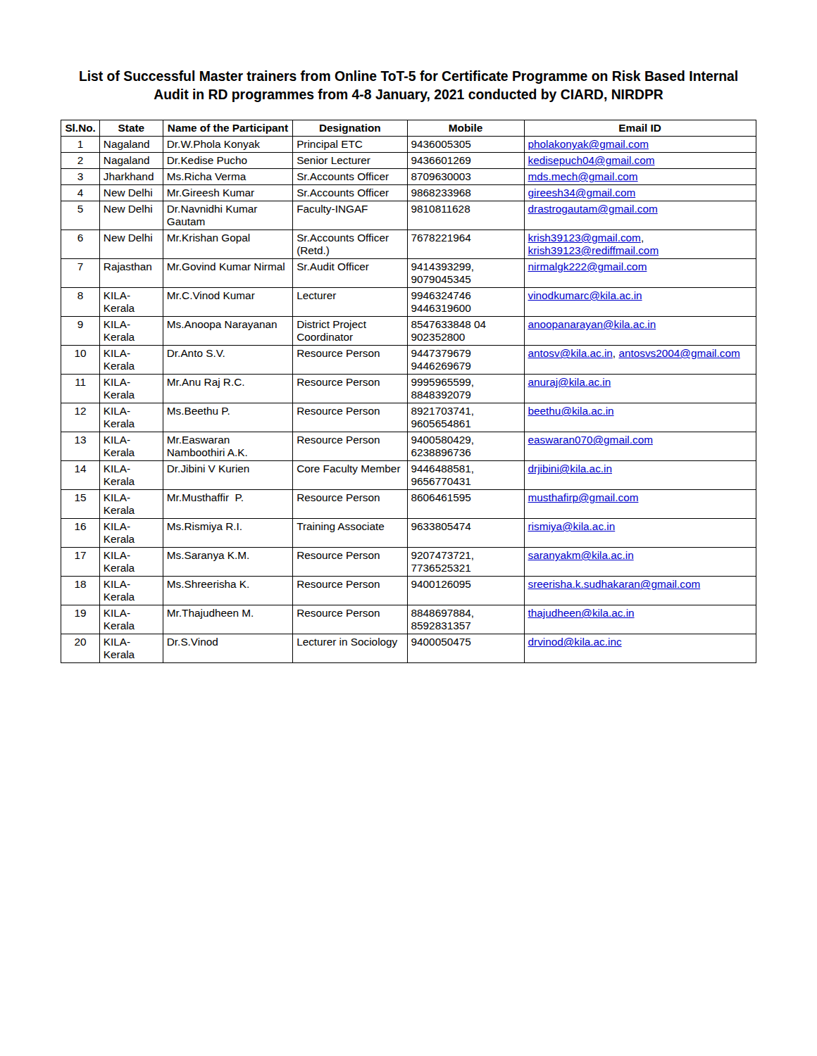List of Successful Master trainers from Online ToT-5 for Certificate Programme on Risk Based Internal Audit in RD programmes from 4-8 January, 2021 conducted by CIARD, NIRDPR
| Sl.No. | State | Name of the Participant | Designation | Mobile | Email ID |
| --- | --- | --- | --- | --- | --- |
| 1 | Nagaland | Dr.W.Phola Konyak | Principal ETC | 9436005305 | pholakonyak@gmail.com |
| 2 | Nagaland | Dr.Kedise Pucho | Senior Lecturer | 9436601269 | kedisepuch04@gmail.com |
| 3 | Jharkhand | Ms.Richa Verma | Sr.Accounts Officer | 8709630003 | mds.mech@gmail.com |
| 4 | New Delhi | Mr.Gireesh Kumar | Sr.Accounts Officer | 9868233968 | gireesh34@gmail.com |
| 5 | New Delhi | Dr.Navnidhi Kumar Gautam | Faculty-INGAF | 9810811628 | drastrogautam@gmail.com |
| 6 | New Delhi | Mr.Krishan Gopal | Sr.Accounts Officer (Retd.) | 7678221964 | krish39123@gmail.com , krish39123@rediffmail.com |
| 7 | Rajasthan | Mr.Govind Kumar Nirmal | Sr.Audit Officer | 9414393299, 9079045345 | nirmalgk222@gmail.com |
| 8 | KILA-Kerala | Mr.C.Vinod Kumar | Lecturer | 9946324746 9446319600 | vinodkumarc@kila.ac.in |
| 9 | KILA-Kerala | Ms.Anoopa Narayanan | District Project Coordinator | 8547633848 04 902352800 | anoopanarayan@kila.ac.in |
| 10 | KILA-Kerala | Dr.Anto S.V. | Resource Person | 9447379679 9446269679 | antosv@kila.ac.in , antosvs2004@gmail.com |
| 11 | KILA-Kerala | Mr.Anu Raj R.C. | Resource Person | 9995965599, 8848392079 | anuraj@kila.ac.in |
| 12 | KILA-Kerala | Ms.Beethu P. | Resource Person | 8921703741, 9605654861 | beethu@kila.ac.in |
| 13 | KILA-Kerala | Mr.Easwaran Namboothiri A.K. | Resource Person | 9400580429, 6238896736 | easwaran070@gmail.com |
| 14 | KILA-Kerala | Dr.Jibini V Kurien | Core Faculty Member | 9446488581, 9656770431 | drjibini@kila.ac.in |
| 15 | KILA-Kerala | Mr.Musthaffir P. | Resource Person | 8606461595 | musthafirp@gmail.com |
| 16 | KILA-Kerala | Ms.Rismiya R.I. | Training Associate | 9633805474 | rismiya@kila.ac.in |
| 17 | KILA-Kerala | Ms.Saranya K.M. | Resource Person | 9207473721, 7736525321 | saranyakm@kila.ac.in |
| 18 | KILA-Kerala | Ms.Shreerisha K. | Resource Person | 9400126095 | sreerisha.k.sudhakaran@gmail.com |
| 19 | KILA-Kerala | Mr.Thajudheen M. | Resource Person | 8848697884, 8592831357 | thajudheen@kila.ac.in |
| 20 | KILA-Kerala | Dr.S.Vinod | Lecturer in Sociology | 9400050475 | drvinod@kila.ac.inc |